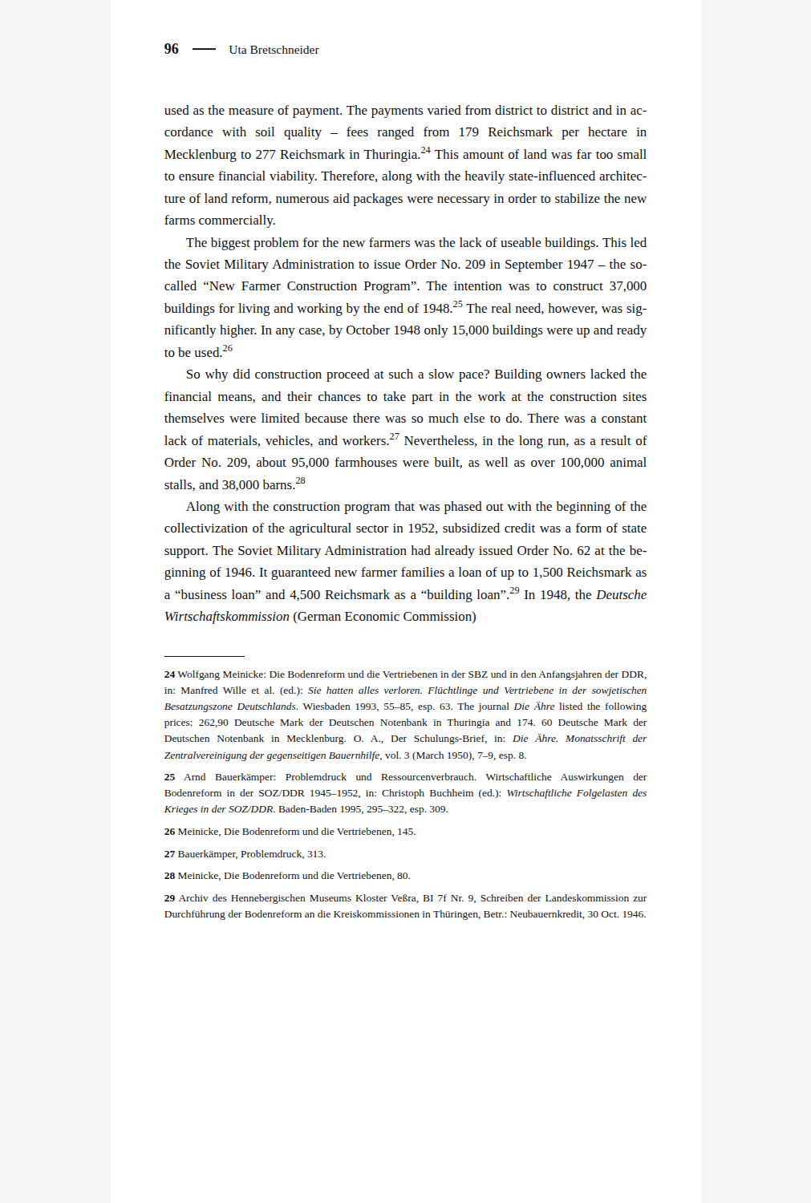96 Uta Bretschneider
used as the measure of payment. The payments varied from district to district and in accordance with soil quality – fees ranged from 179 Reichsmark per hectare in Mecklenburg to 277 Reichsmark in Thuringia.24 This amount of land was far too small to ensure financial viability. Therefore, along with the heavily state-influenced architecture of land reform, numerous aid packages were necessary in order to stabilize the new farms commercially.
The biggest problem for the new farmers was the lack of useable buildings. This led the Soviet Military Administration to issue Order No. 209 in September 1947 – the so-called “New Farmer Construction Program”. The intention was to construct 37,000 buildings for living and working by the end of 1948.25 The real need, however, was significantly higher. In any case, by October 1948 only 15,000 buildings were up and ready to be used.26
So why did construction proceed at such a slow pace? Building owners lacked the financial means, and their chances to take part in the work at the construction sites themselves were limited because there was so much else to do. There was a constant lack of materials, vehicles, and workers.27 Nevertheless, in the long run, as a result of Order No. 209, about 95,000 farmhouses were built, as well as over 100,000 animal stalls, and 38,000 barns.28
Along with the construction program that was phased out with the beginning of the collectivization of the agricultural sector in 1952, subsidized credit was a form of state support. The Soviet Military Administration had already issued Order No. 62 at the beginning of 1946. It guaranteed new farmer families a loan of up to 1,500 Reichsmark as a “business loan” and 4,500 Reichsmark as a “building loan”.29 In 1948, the Deutsche Wirtschaftskommission (German Economic Commission)
24 Wolfgang Meinicke: Die Bodenreform und die Vertriebenen in der SBZ und in den Anfangsjahren der DDR, in: Manfred Wille et al. (ed.): Sie hatten alles verloren. Flüchtlinge und Vertriebene in der sowjetischen Besatzungszone Deutschlands. Wiesbaden 1993, 55–85, esp. 63. The journal Die Ähre listed the following prices: 262,90 Deutsche Mark der Deutschen Notenbank in Thuringia and 174. 60 Deutsche Mark der Deutschen Notenbank in Mecklenburg. O. A., Der Schulungs-Brief, in: Die Ähre. Monatsschrift der Zentralvereinigung der gegenseitigen Bauernhilfe, vol. 3 (March 1950), 7–9, esp. 8.
25 Arnd Bauerkämper: Problemdruck und Ressourcenverbrauch. Wirtschaftliche Auswirkungen der Bodenreform in der SOZ/DDR 1945–1952, in: Christoph Buchheim (ed.): Wirtschaftliche Folgelasten des Krieges in der SOZ/DDR. Baden-Baden 1995, 295–322, esp. 309.
26 Meinicke, Die Bodenreform und die Vertriebenen, 145.
27 Bauerkämper, Problemdruck, 313.
28 Meinicke, Die Bodenreform und die Vertriebenen, 80.
29 Archiv des Hennebergischen Museums Kloster Veßra, BI 7f Nr. 9, Schreiben der Landeskommission zur Durchführung der Bodenreform an die Kreiskommissionen in Thüringen, Betr.: Neubauernkredit, 30 Oct. 1946.